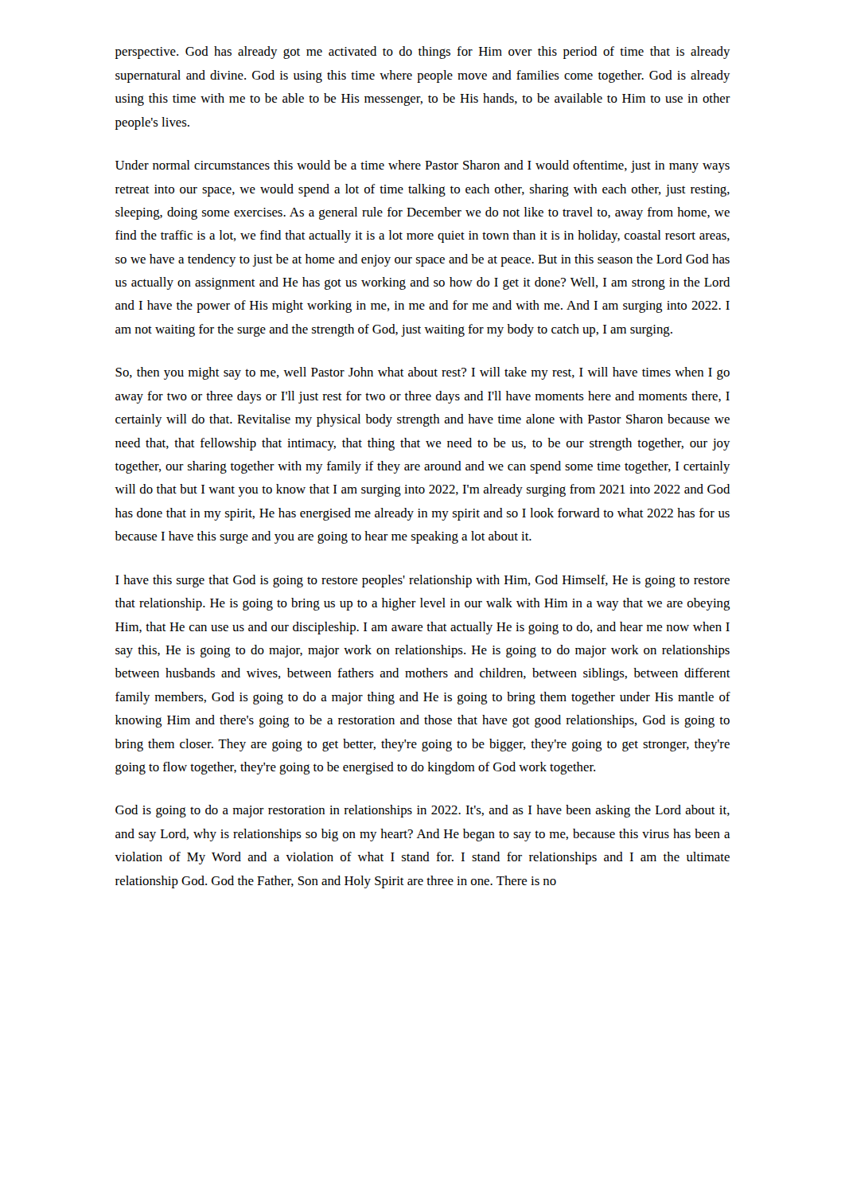perspective. God has already got me activated to do things for Him over this period of time that is already supernatural and divine. God is using this time where people move and families come together. God is already using this time with me to be able to be His messenger, to be His hands, to be available to Him to use in other people's lives.
Under normal circumstances this would be a time where Pastor Sharon and I would oftentime, just in many ways retreat into our space, we would spend a lot of time talking to each other, sharing with each other, just resting, sleeping, doing some exercises. As a general rule for December we do not like to travel to, away from home, we find the traffic is a lot, we find that actually it is a lot more quiet in town than it is in holiday, coastal resort areas, so we have a tendency to just be at home and enjoy our space and be at peace. But in this season the Lord God has us actually on assignment and He has got us working and so how do I get it done? Well, I am strong in the Lord and I have the power of His might working in me, in me and for me and with me. And I am surging into 2022. I am not waiting for the surge and the strength of God, just waiting for my body to catch up, I am surging.
So, then you might say to me, well Pastor John what about rest? I will take my rest, I will have times when I go away for two or three days or I'll just rest for two or three days and I'll have moments here and moments there, I certainly will do that. Revitalise my physical body strength and have time alone with Pastor Sharon because we need that, that fellowship that intimacy, that thing that we need to be us, to be our strength together, our joy together, our sharing together with my family if they are around and we can spend some time together, I certainly will do that but I want you to know that I am surging into 2022, I'm already surging from 2021 into 2022 and God has done that in my spirit, He has energised me already in my spirit and so I look forward to what 2022 has for us because I have this surge and you are going to hear me speaking a lot about it.
I have this surge that God is going to restore peoples' relationship with Him, God Himself, He is going to restore that relationship. He is going to bring us up to a higher level in our walk with Him in a way that we are obeying Him, that He can use us and our discipleship. I am aware that actually He is going to do, and hear me now when I say this, He is going to do major, major work on relationships. He is going to do major work on relationships between husbands and wives, between fathers and mothers and children, between siblings, between different family members, God is going to do a major thing and He is going to bring them together under His mantle of knowing Him and there's going to be a restoration and those that have got good relationships, God is going to bring them closer. They are going to get better, they're going to be bigger, they're going to get stronger, they're going to flow together, they're going to be energised to do kingdom of God work together.
God is going to do a major restoration in relationships in 2022. It's, and as I have been asking the Lord about it, and say Lord, why is relationships so big on my heart? And He began to say to me, because this virus has been a violation of My Word and a violation of what I stand for. I stand for relationships and I am the ultimate relationship God. God the Father, Son and Holy Spirit are three in one. There is no